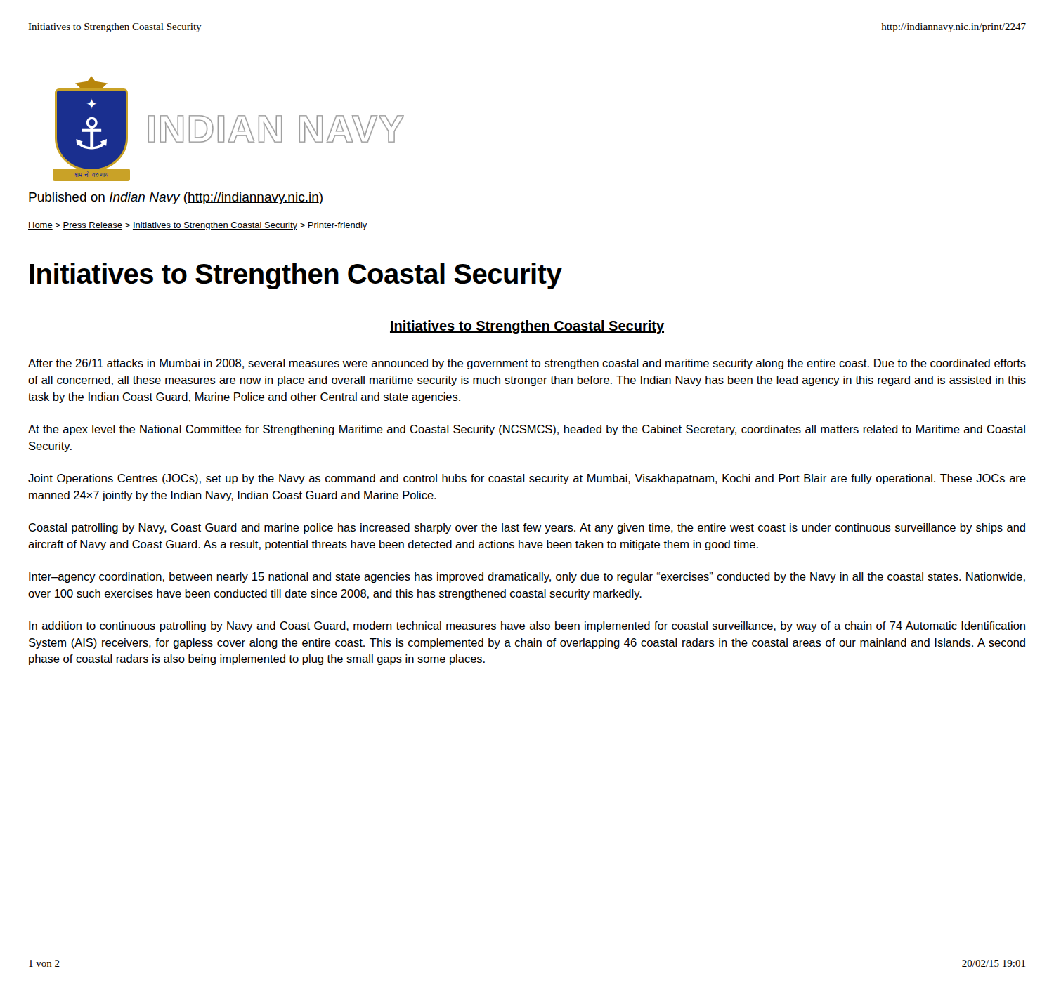Initiatives to Strengthen Coastal Security
http://indiannavy.nic.in/print/2247
✦
⚓
शम नो वरुणाय
INDIAN NAVY
Published on Indian Navy (http://indiannavy.nic.in)
Home > Press Release > Initiatives to Strengthen Coastal Security > Printer-friendly
Initiatives to Strengthen Coastal Security
Initiatives to Strengthen Coastal Security
After the 26/11 attacks in Mumbai in 2008, several measures were announced by the government to strengthen coastal and maritime security along the entire coast. Due to the coordinated efforts of all concerned, all these measures are now in place and overall maritime security is much stronger than before. The Indian Navy has been the lead agency in this regard and is assisted in this task by the Indian Coast Guard, Marine Police and other Central and state agencies.
At the apex level the National Committee for Strengthening Maritime and Coastal Security (NCSMCS), headed by the Cabinet Secretary, coordinates all matters related to Maritime and Coastal Security.
Joint Operations Centres (JOCs), set up by the Navy as command and control hubs for coastal security at Mumbai, Visakhapatnam, Kochi and Port Blair are fully operational. These JOCs are manned 24×7 jointly by the Indian Navy, Indian Coast Guard and Marine Police.
Coastal patrolling by Navy, Coast Guard and marine police has increased sharply over the last few years. At any given time, the entire west coast is under continuous surveillance by ships and aircraft of Navy and Coast Guard. As a result, potential threats have been detected and actions have been taken to mitigate them in good time.
Inter–agency coordination, between nearly 15 national and state agencies has improved dramatically, only due to regular “exercises” conducted by the Navy in all the coastal states. Nationwide, over 100 such exercises have been conducted till date since 2008, and this has strengthened coastal security markedly.
In addition to continuous patrolling by Navy and Coast Guard, modern technical measures have also been implemented for coastal surveillance, by way of a chain of 74 Automatic Identification System (AIS) receivers, for gapless cover along the entire coast. This is complemented by a chain of overlapping 46 coastal radars in the coastal areas of our mainland and Islands. A second phase of coastal radars is also being implemented to plug the small gaps in some places.
1 von 2
20/02/15 19:01